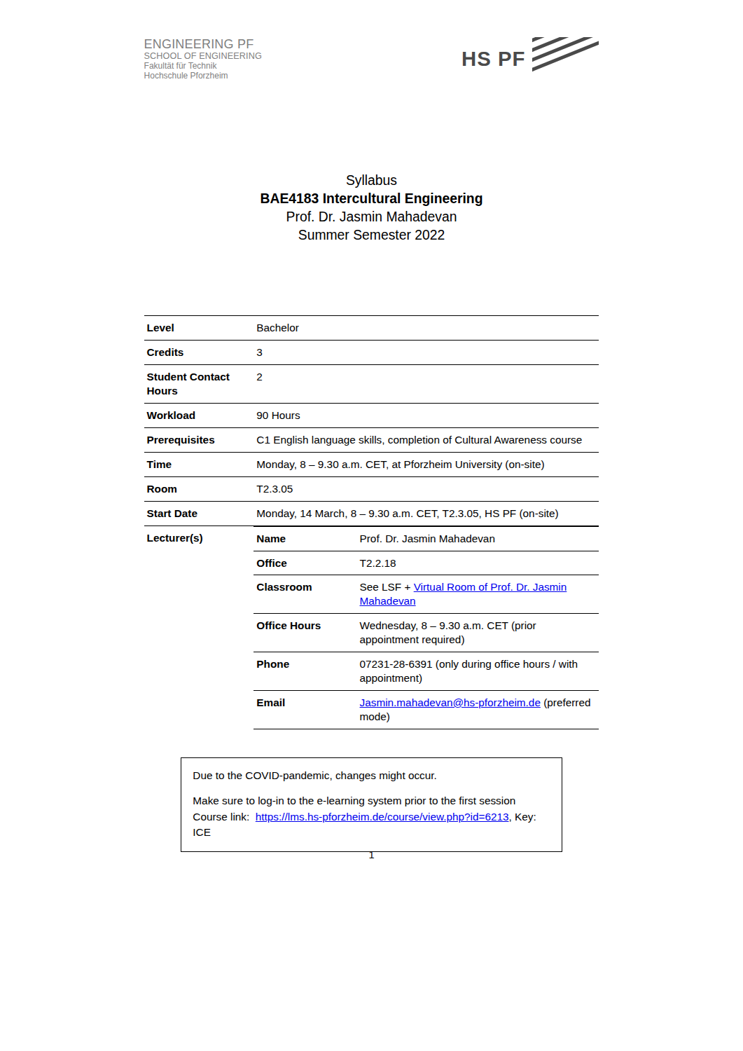ENGINEERING PF
SCHOOL OF ENGINEERING
Fakultät für Technik
Hochschule Pforzheim
HS PF
Syllabus
BAE4183 Intercultural Engineering
Prof. Dr. Jasmin Mahadevan
Summer Semester 2022
| Level | Bachelor |
| Credits | 3 |
| Student Contact Hours | 2 |
| Workload | 90 Hours |
| Prerequisites | C1 English language skills, completion of Cultural Awareness course |
| Time | Monday, 8 – 9.30 a.m. CET, at Pforzheim University (on-site) |
| Room | T2.3.05 |
| Start Date | Monday, 14 March, 8 – 9.30 a.m. CET, T2.3.05, HS PF (on-site) |
| Lecturer(s) | / Name / Prof. Dr. Jasmin Mahadevan / / Office / T2.2.18 / / Classroom / See LSF + Virtual Room of Prof. Dr. Jasmin Mahadevan / / Office Hours / Wednesday, 8 – 9.30 a.m. CET (prior appointment required) / / Phone / 07231-28-6391 (only during office hours / with appointment) / / Email / Jasmin.mahadevan@hs-pforzheim.de (preferred mode) / |
Due to the COVID-pandemic, changes might occur.
Make sure to log-in to the e-learning system prior to the first session
Course link: https://lms.hs-pforzheim.de/course/view.php?id=6213, Key: ICE
1